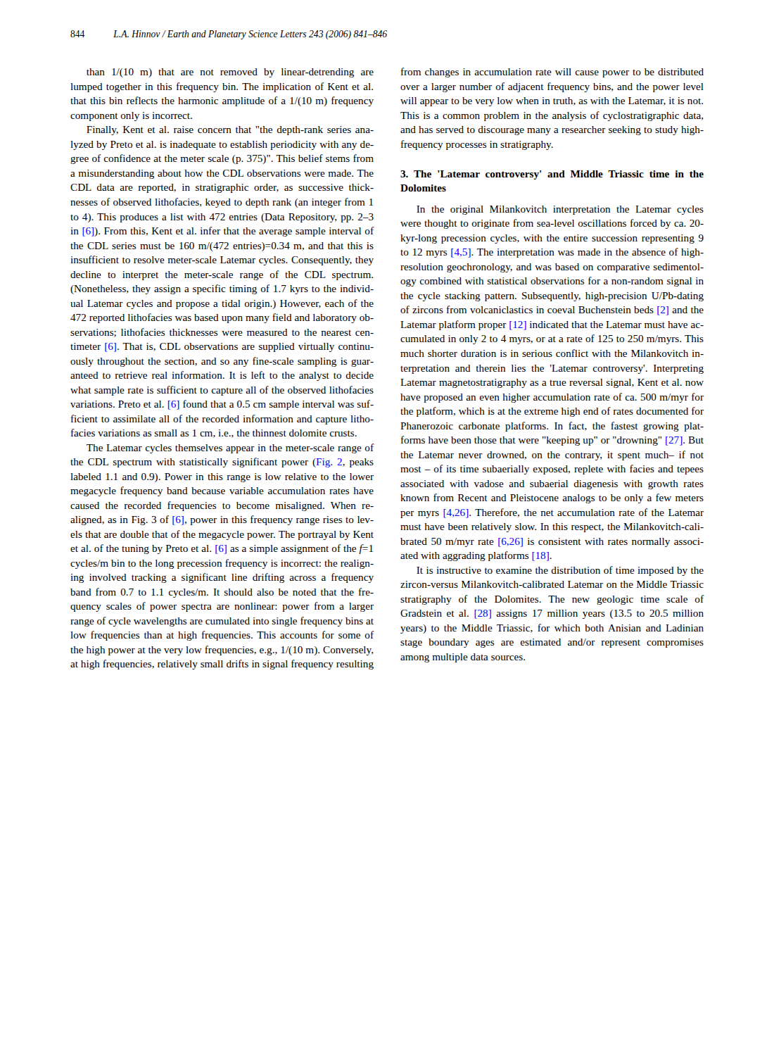844 L.A. Hinnov / Earth and Planetary Science Letters 243 (2006) 841–846
than 1/(10 m) that are not removed by linear-detrending are lumped together in this frequency bin. The implication of Kent et al. that this bin reflects the harmonic amplitude of a 1/(10 m) frequency component only is incorrect.
Finally, Kent et al. raise concern that "the depth-rank series analyzed by Preto et al. is inadequate to establish periodicity with any degree of confidence at the meter scale (p. 375)". This belief stems from a misunderstanding about how the CDL observations were made. The CDL data are reported, in stratigraphic order, as successive thicknesses of observed lithofacies, keyed to depth rank (an integer from 1 to 4). This produces a list with 472 entries (Data Repository, pp. 2–3 in [6]). From this, Kent et al. infer that the average sample interval of the CDL series must be 160 m/(472 entries)=0.34 m, and that this is insufficient to resolve meter-scale Latemar cycles. Consequently, they decline to interpret the meter-scale range of the CDL spectrum. (Nonetheless, they assign a specific timing of 1.7 kyrs to the individual Latemar cycles and propose a tidal origin.) However, each of the 472 reported lithofacies was based upon many field and laboratory observations; lithofacies thicknesses were measured to the nearest centimeter [6]. That is, CDL observations are supplied virtually continuously throughout the section, and so any fine-scale sampling is guaranteed to retrieve real information. It is left to the analyst to decide what sample rate is sufficient to capture all of the observed lithofacies variations. Preto et al. [6] found that a 0.5 cm sample interval was sufficient to assimilate all of the recorded information and capture lithofacies variations as small as 1 cm, i.e., the thinnest dolomite crusts.
The Latemar cycles themselves appear in the meter-scale range of the CDL spectrum with statistically significant power (Fig. 2, peaks labeled 1.1 and 0.9). Power in this range is low relative to the lower megacycle frequency band because variable accumulation rates have caused the recorded frequencies to become misaligned. When realigned, as in Fig. 3 of [6], power in this frequency range rises to levels that are double that of the megacycle power. The portrayal by Kent et al. of the tuning by Preto et al. [6] as a simple assignment of the f=1 cycles/m bin to the long precession frequency is incorrect: the realigning involved tracking a significant line drifting across a frequency band from 0.7 to 1.1 cycles/m. It should also be noted that the frequency scales of power spectra are nonlinear: power from a larger range of cycle wavelengths are cumulated into single frequency bins at low frequencies than at high frequencies. This accounts for some of the high power at the very low frequencies, e.g., 1/(10 m). Conversely, at high frequencies, relatively small drifts in signal frequency resulting from changes in accumulation rate will cause power to be distributed over a larger number of adjacent frequency bins, and the power level will appear to be very low when in truth, as with the Latemar, it is not. This is a common problem in the analysis of cyclostratigraphic data, and has served to discourage many a researcher seeking to study high-frequency processes in stratigraphy.
3. The 'Latemar controversy' and Middle Triassic time in the Dolomites
In the original Milankovitch interpretation the Latemar cycles were thought to originate from sea-level oscillations forced by ca. 20-kyr-long precession cycles, with the entire succession representing 9 to 12 myrs [4,5]. The interpretation was made in the absence of high-resolution geochronology, and was based on comparative sedimentology combined with statistical observations for a non-random signal in the cycle stacking pattern. Subsequently, high-precision U/Pb-dating of zircons from volcaniclastics in coeval Buchenstein beds [2] and the Latemar platform proper [12] indicated that the Latemar must have accumulated in only 2 to 4 myrs, or at a rate of 125 to 250 m/myrs. This much shorter duration is in serious conflict with the Milankovitch interpretation and therein lies the 'Latemar controversy'. Interpreting Latemar magnetostratigraphy as a true reversal signal, Kent et al. now have proposed an even higher accumulation rate of ca. 500 m/myr for the platform, which is at the extreme high end of rates documented for Phanerozoic carbonate platforms. In fact, the fastest growing platforms have been those that were "keeping up" or "drowning" [27]. But the Latemar never drowned, on the contrary, it spent much– if not most – of its time subaerially exposed, replete with facies and tepees associated with vadose and subaerial diagenesis with growth rates known from Recent and Pleistocene analogs to be only a few meters per myrs [4,26]. Therefore, the net accumulation rate of the Latemar must have been relatively slow. In this respect, the Milankovitch-calibrated 50 m/myr rate [6,26] is consistent with rates normally associated with aggrading platforms [18].
It is instructive to examine the distribution of time imposed by the zircon-versus Milankovitch-calibrated Latemar on the Middle Triassic stratigraphy of the Dolomites. The new geologic time scale of Gradstein et al. [28] assigns 17 million years (13.5 to 20.5 million years) to the Middle Triassic, for which both Anisian and Ladinian stage boundary ages are estimated and/or represent compromises among multiple data sources.